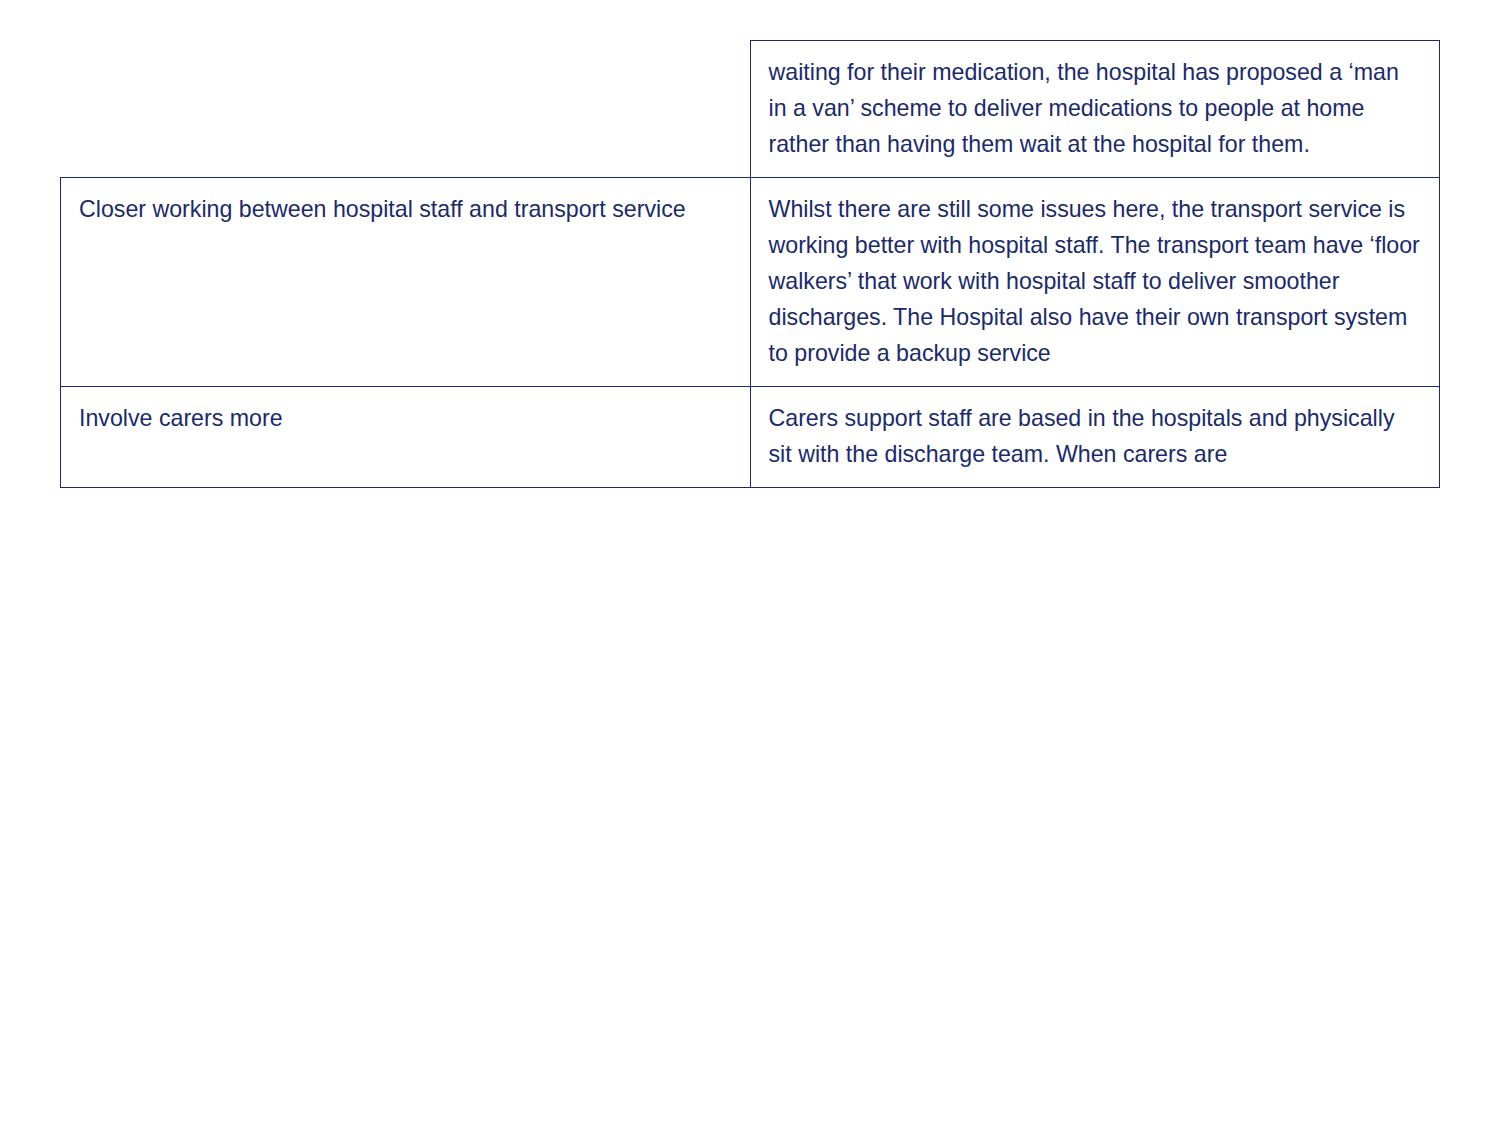| | waiting for their medication, the hospital has proposed a ‘man in a van’ scheme to deliver medications to people at home rather than having them wait at the hospital for them. |
| Closer working between hospital staff and transport service | Whilst there are still some issues here, the transport service is working better with hospital staff. The transport team have ‘floor walkers’ that work with hospital staff to deliver smoother discharges. The Hospital also have their own transport system to provide a backup service |
| Involve carers more | Carers support staff are based in the hospitals and physically sit with the discharge team. When carers are |